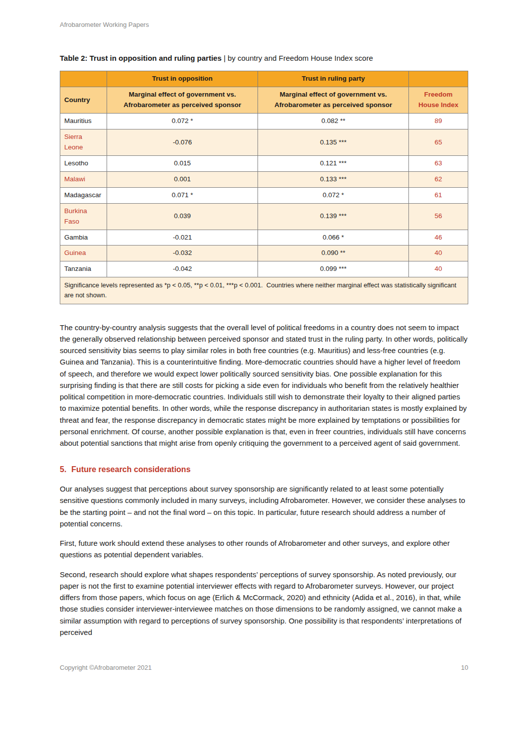Afrobarometer Working Papers
Table 2: Trust in opposition and ruling parties | by country and Freedom House Index score
| | Trust in opposition | Trust in ruling party | |
| --- | --- | --- | --- |
| Country | Marginal effect of government vs. Afrobarometer as perceived sponsor | Marginal effect of government vs. Afrobarometer as perceived sponsor | Freedom House Index |
| Mauritius | 0.072 * | 0.082 ** | 89 |
| Sierra Leone | -0.076 | 0.135 *** | 65 |
| Lesotho | 0.015 | 0.121 *** | 63 |
| Malawi | 0.001 | 0.133 *** | 62 |
| Madagascar | 0.071 * | 0.072 * | 61 |
| Burkina Faso | 0.039 | 0.139 *** | 56 |
| Gambia | -0.021 | 0.066 * | 46 |
| Guinea | -0.032 | 0.090 ** | 40 |
| Tanzania | -0.042 | 0.099 *** | 40 |
| Significance levels represented as *p < 0.05, **p < 0.01, ***p < 0.001. Countries where neither marginal effect was statistically significant are not shown. |
The country-by-country analysis suggests that the overall level of political freedoms in a country does not seem to impact the generally observed relationship between perceived sponsor and stated trust in the ruling party. In other words, politically sourced sensitivity bias seems to play similar roles in both free countries (e.g. Mauritius) and less-free countries (e.g. Guinea and Tanzania). This is a counterintuitive finding. More-democratic countries should have a higher level of freedom of speech, and therefore we would expect lower politically sourced sensitivity bias. One possible explanation for this surprising finding is that there are still costs for picking a side even for individuals who benefit from the relatively healthier political competition in more-democratic countries. Individuals still wish to demonstrate their loyalty to their aligned parties to maximize potential benefits. In other words, while the response discrepancy in authoritarian states is mostly explained by threat and fear, the response discrepancy in democratic states might be more explained by temptations or possibilities for personal enrichment. Of course, another possible explanation is that, even in freer countries, individuals still have concerns about potential sanctions that might arise from openly critiquing the government to a perceived agent of said government.
5. Future research considerations
Our analyses suggest that perceptions about survey sponsorship are significantly related to at least some potentially sensitive questions commonly included in many surveys, including Afrobarometer. However, we consider these analyses to be the starting point – and not the final word – on this topic. In particular, future research should address a number of potential concerns.
First, future work should extend these analyses to other rounds of Afrobarometer and other surveys, and explore other questions as potential dependent variables.
Second, research should explore what shapes respondents’ perceptions of survey sponsorship. As noted previously, our paper is not the first to examine potential interviewer effects with regard to Afrobarometer surveys. However, our project differs from those papers, which focus on age (Erlich & McCormack, 2020) and ethnicity (Adida et al., 2016), in that, while those studies consider interviewer-interviewee matches on those dimensions to be randomly assigned, we cannot make a similar assumption with regard to perceptions of survey sponsorship. One possibility is that respondents’ interpretations of perceived
Copyright ©Afrobarometer 2021 10